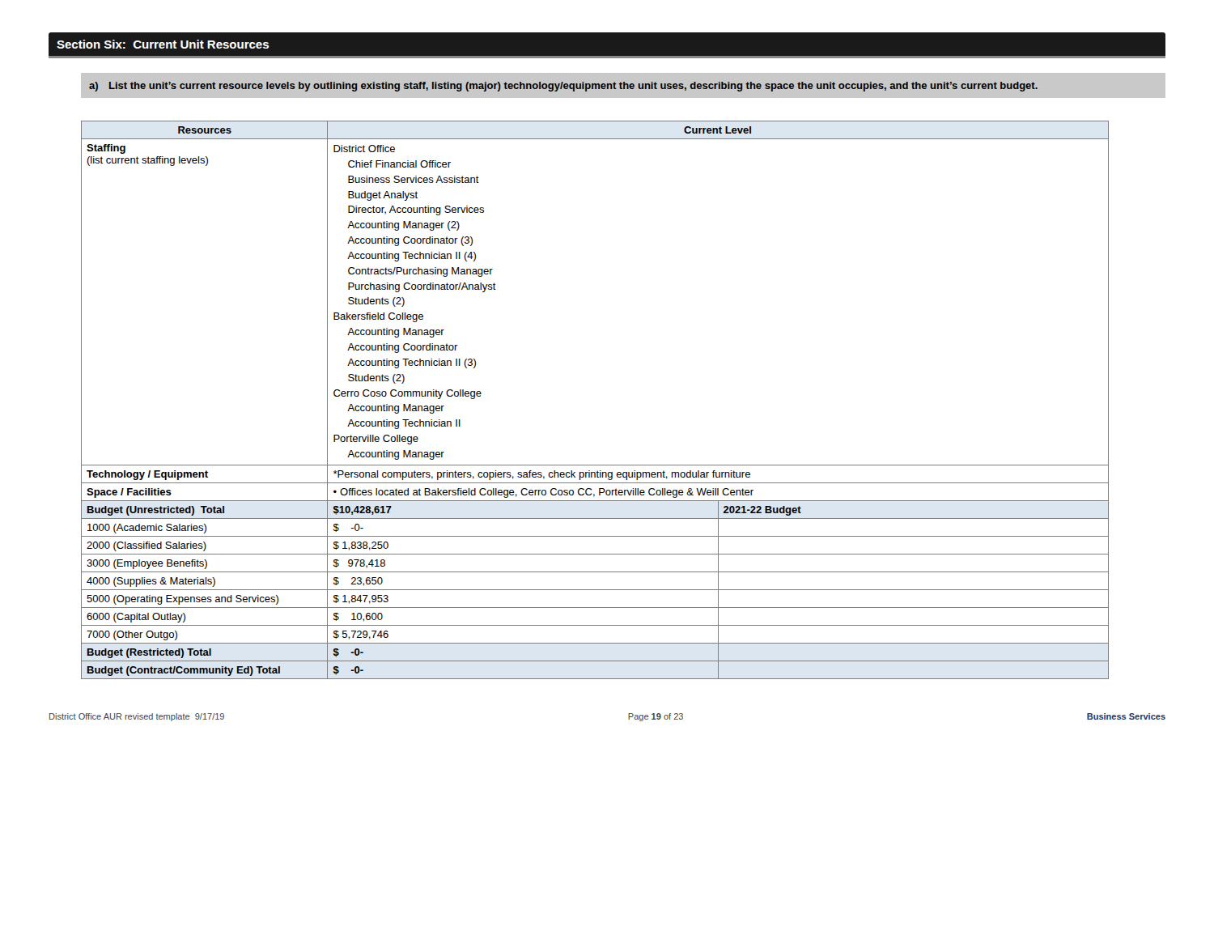Section Six: Current Unit Resources
a) List the unit’s current resource levels by outlining existing staff, listing (major) technology/equipment the unit uses, describing the space the unit occupies, and the unit’s current budget.
| Resources | Current Level |
| --- | --- |
| Staffing (list current staffing levels) | District Office Chief Financial Officer Business Services Assistant Budget Analyst Director, Accounting Services Accounting Manager (2) Accounting Coordinator (3) Accounting Technician II (4) Contracts/Purchasing Manager Purchasing Coordinator/Analyst Students (2) Bakersfield College Accounting Manager Accounting Coordinator Accounting Technician II (3) Students (2) Cerro Coso Community College Accounting Manager Accounting Technician II Porterville College Accounting Manager |
| Technology / Equipment | *Personal computers, printers, copiers, safes, check printing equipment, modular furniture |
| Space / Facilities | Offices located at Bakersfield College, Cerro Coso CC, Porterville College & Weill Center |
| Budget (Unrestricted) Total | $10,428,617 | 2021-22 Budget |
| 1000 (Academic Salaries) | $ -0- | |
| 2000 (Classified Salaries) | $ 1,838,250 | |
| 3000 (Employee Benefits) | $ 978,418 | |
| 4000 (Supplies & Materials) | $ 23,650 | |
| 5000 (Operating Expenses and Services) | $ 1,847,953 | |
| 6000 (Capital Outlay) | $ 10,600 | |
| 7000 (Other Outgo) | $ 5,729,746 | |
| Budget (Restricted) Total | $ -0- | |
| Budget (Contract/Community Ed) Total | $ -0- | |
District Office AUR revised template 9/17/19
Page 19 of 23
Business Services